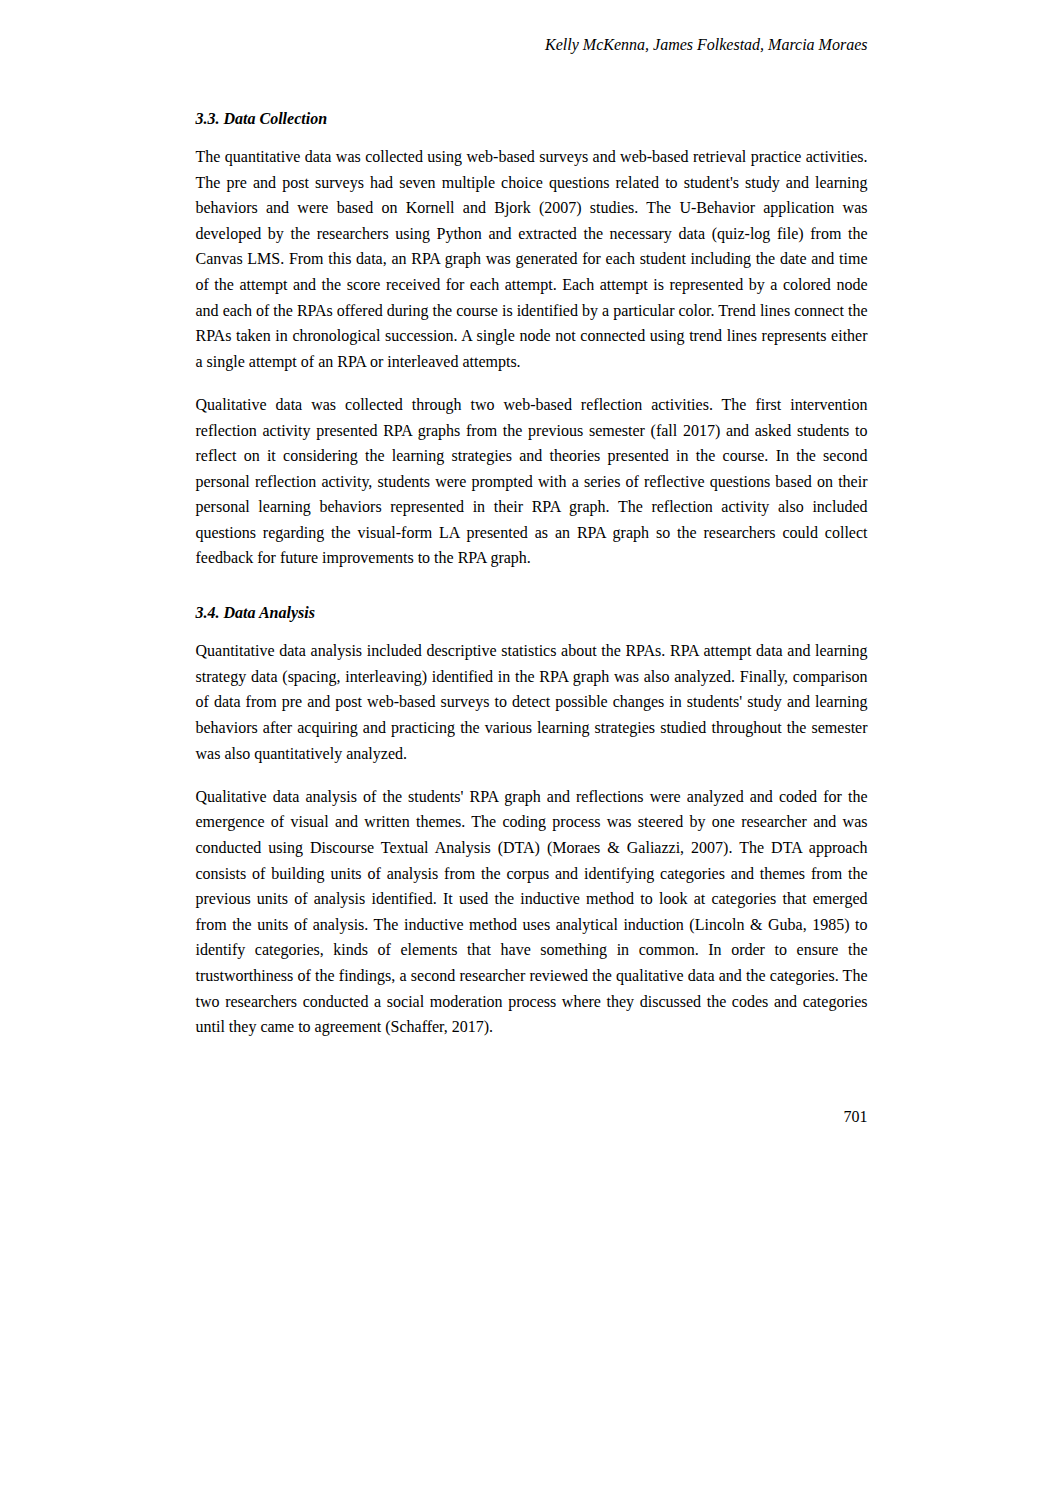Kelly McKenna, James Folkestad, Marcia Moraes
3.3. Data Collection
The quantitative data was collected using web-based surveys and web-based retrieval practice activities. The pre and post surveys had seven multiple choice questions related to student's study and learning behaviors and were based on Kornell and Bjork (2007) studies. The U-Behavior application was developed by the researchers using Python and extracted the necessary data (quiz-log file) from the Canvas LMS. From this data, an RPA graph was generated for each student including the date and time of the attempt and the score received for each attempt. Each attempt is represented by a colored node and each of the RPAs offered during the course is identified by a particular color. Trend lines connect the RPAs taken in chronological succession. A single node not connected using trend lines represents either a single attempt of an RPA or interleaved attempts.
Qualitative data was collected through two web-based reflection activities. The first intervention reflection activity presented RPA graphs from the previous semester (fall 2017) and asked students to reflect on it considering the learning strategies and theories presented in the course. In the second personal reflection activity, students were prompted with a series of reflective questions based on their personal learning behaviors represented in their RPA graph. The reflection activity also included questions regarding the visual-form LA presented as an RPA graph so the researchers could collect feedback for future improvements to the RPA graph.
3.4. Data Analysis
Quantitative data analysis included descriptive statistics about the RPAs. RPA attempt data and learning strategy data (spacing, interleaving) identified in the RPA graph was also analyzed. Finally, comparison of data from pre and post web-based surveys to detect possible changes in students' study and learning behaviors after acquiring and practicing the various learning strategies studied throughout the semester was also quantitatively analyzed.
Qualitative data analysis of the students' RPA graph and reflections were analyzed and coded for the emergence of visual and written themes. The coding process was steered by one researcher and was conducted using Discourse Textual Analysis (DTA) (Moraes & Galiazzi, 2007). The DTA approach consists of building units of analysis from the corpus and identifying categories and themes from the previous units of analysis identified. It used the inductive method to look at categories that emerged from the units of analysis. The inductive method uses analytical induction (Lincoln & Guba, 1985) to identify categories, kinds of elements that have something in common. In order to ensure the trustworthiness of the findings, a second researcher reviewed the qualitative data and the categories. The two researchers conducted a social moderation process where they discussed the codes and categories until they came to agreement (Schaffer, 2017).
701